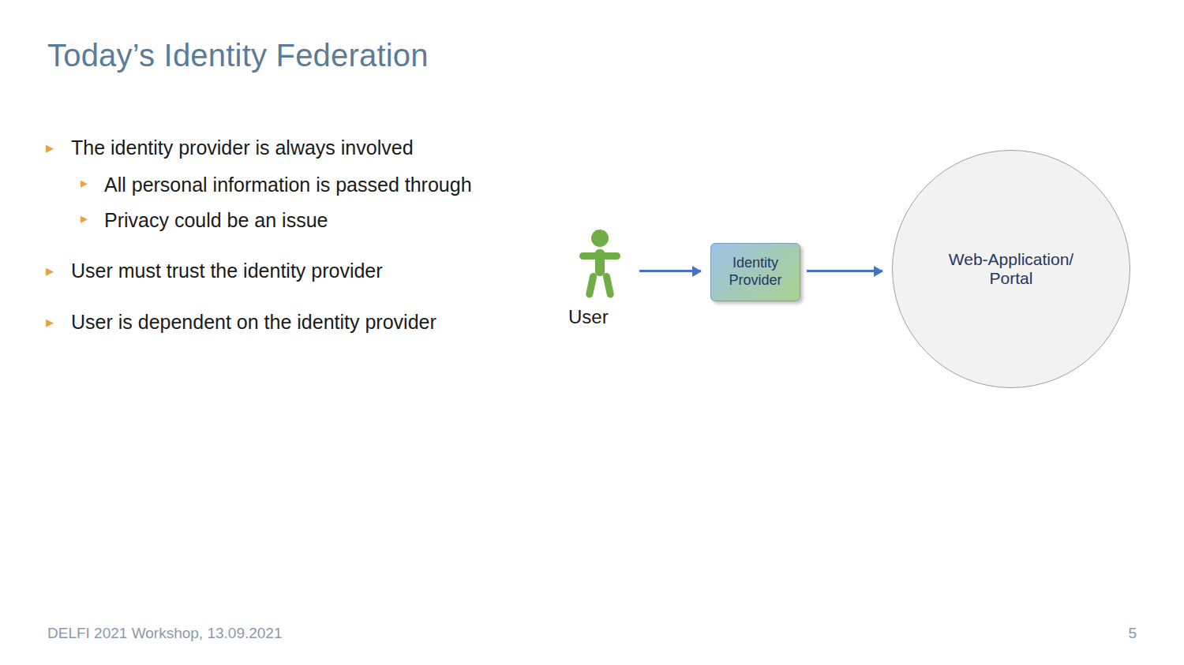Today’s Identity Federation
The identity provider is always involved
All personal information is passed through
Privacy could be an issue
User must trust the identity provider
User is dependent on the identity provider
Web-Application/
Portal
Identity
Provider
User
DELFI 2021 Workshop, 13.09.2021
5